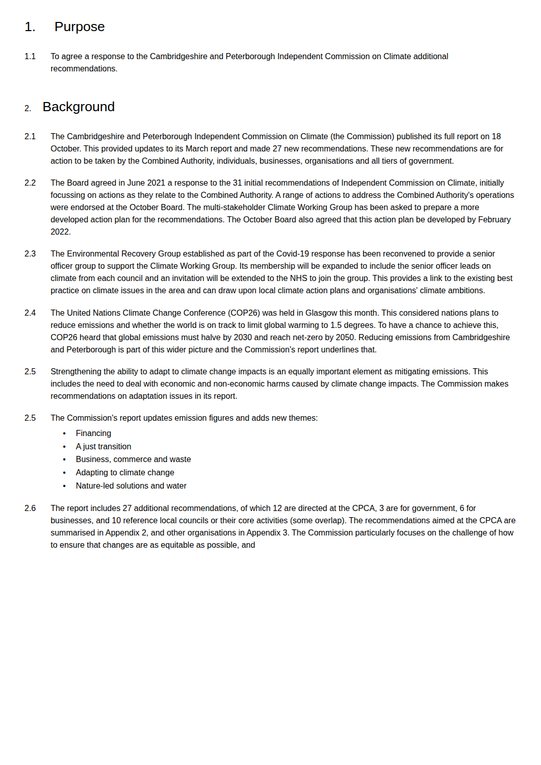1. Purpose
1.1
To agree a response to the Cambridgeshire and Peterborough Independent Commission on Climate additional recommendations.
2. Background
2.1
The Cambridgeshire and Peterborough Independent Commission on Climate (the Commission) published its full report on 18 October. This provided updates to its March report and made 27 new recommendations. These new recommendations are for action to be taken by the Combined Authority, individuals, businesses, organisations and all tiers of government.
2.2
The Board agreed in June 2021 a response to the 31 initial recommendations of Independent Commission on Climate, initially focussing on actions as they relate to the Combined Authority. A range of actions to address the Combined Authority's operations were endorsed at the October Board. The multi-stakeholder Climate Working Group has been asked to prepare a more developed action plan for the recommendations. The October Board also agreed that this action plan be developed by February 2022.
2.3
The Environmental Recovery Group established as part of the Covid-19 response has been reconvened to provide a senior officer group to support the Climate Working Group. Its membership will be expanded to include the senior officer leads on climate from each council and an invitation will be extended to the NHS to join the group. This provides a link to the existing best practice on climate issues in the area and can draw upon local climate action plans and organisations' climate ambitions.
2.4
The United Nations Climate Change Conference (COP26) was held in Glasgow this month. This considered nations plans to reduce emissions and whether the world is on track to limit global warming to 1.5 degrees. To have a chance to achieve this, COP26 heard that global emissions must halve by 2030 and reach net-zero by 2050. Reducing emissions from Cambridgeshire and Peterborough is part of this wider picture and the Commission's report underlines that.
2.5
Strengthening the ability to adapt to climate change impacts is an equally important element as mitigating emissions. This includes the need to deal with economic and non-economic harms caused by climate change impacts. The Commission makes recommendations on adaptation issues in its report.
2.5
The Commission's report updates emission figures and adds new themes:
Financing
A just transition
Business, commerce and waste
Adapting to climate change
Nature-led solutions and water
2.6
The report includes 27 additional recommendations, of which 12 are directed at the CPCA, 3 are for government, 6 for businesses, and 10 reference local councils or their core activities (some overlap). The recommendations aimed at the CPCA are summarised in Appendix 2, and other organisations in Appendix 3. The Commission particularly focuses on the challenge of how to ensure that changes are as equitable as possible, and